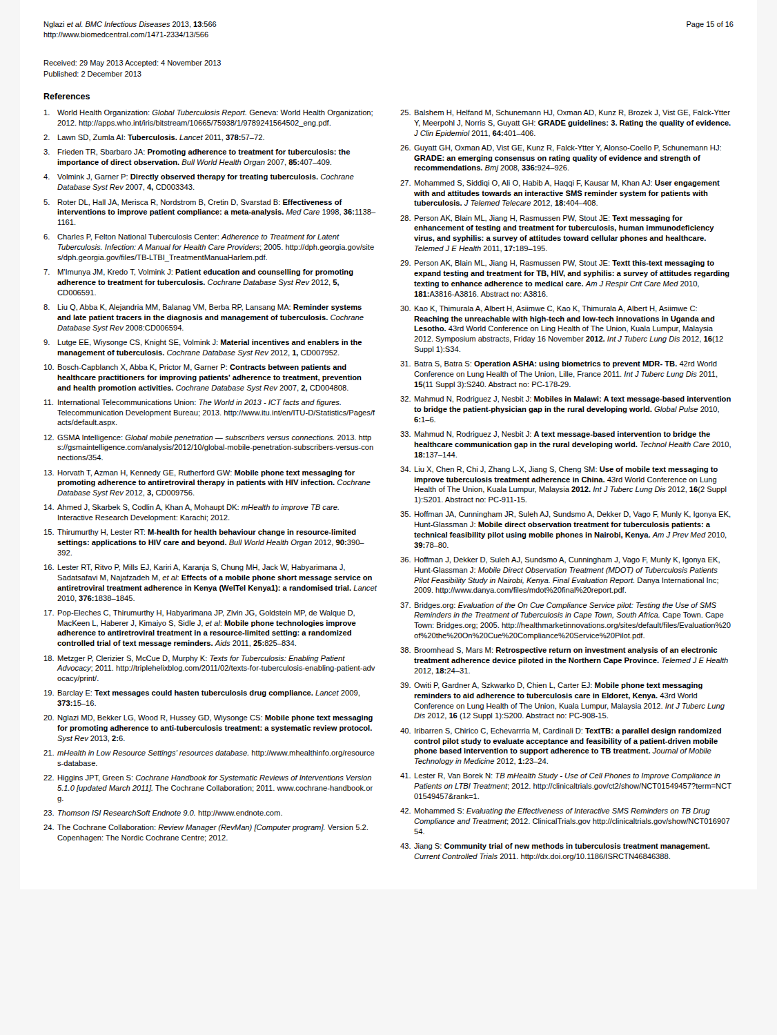Nglazi et al. BMC Infectious Diseases 2013, 13:566
http://www.biomedcentral.com/1471-2334/13/566
Page 15 of 16
Received: 29 May 2013 Accepted: 4 November 2013
Published: 2 December 2013
References
World Health Organization: Global Tuberculosis Report. Geneva: World Health Organization; 2012. http://apps.who.int/iris/bitstream/10665/75938/1/9789241564502_eng.pdf.
Lawn SD, Zumla AI: Tuberculosis. Lancet 2011, 378: 57–72.
Frieden TR, Sbarbaro JA: Promoting adherence to treatment for tuberculosis: the importance of direct observation. Bull World Health Organ 2007, 85: 407–409.
Volmink J, Garner P: Directly observed therapy for treating tuberculosis. Cochrane Database Syst Rev 2007, 4, CD003343.
Roter DL, Hall JA, Merisca R, Nordstrom B, Cretin D, Svarstad B: Effectiveness of interventions to improve patient compliance: a meta-analysis. Med Care 1998, 36: 1138–1161.
Charles P, Felton National Tuberculosis Center: Adherence to Treatment for Latent Tuberculosis. Infection: A Manual for Health Care Providers; 2005. http://dph.georgia.gov/sites/dph.georgia.gov/files/TB-LTBI_TreatmentManuaHarlem.pdf.
M'Imunya JM, Kredo T, Volmink J: Patient education and counselling for promoting adherence to treatment for tuberculosis. Cochrane Database Syst Rev 2012, 5, CD006591.
Liu Q, Abba K, Alejandria MM, Balanag VM, Berba RP, Lansang MA: Reminder systems and late patient tracers in the diagnosis and management of tuberculosis. Cochrane Database Syst Rev 2008:CD006594.
Lutge EE, Wiysonge CS, Knight SE, Volmink J: Material incentives and enablers in the management of tuberculosis. Cochrane Database Syst Rev 2012, 1, CD007952.
Bosch-Capblanch X, Abba K, Prictor M, Garner P: Contracts between patients and healthcare practitioners for improving patients' adherence to treatment, prevention and health promotion activities. Cochrane Database Syst Rev 2007, 2, CD004808.
International Telecommunications Union: The World in 2013 - ICT facts and figures. Telecommunication Development Bureau; 2013. http://www.itu.int/en/ITU-D/Statistics/Pages/facts/default.aspx.
GSMA Intelligence: Global mobile penetration — subscribers versus connections. 2013. https://gsmaintelligence.com/analysis/2012/10/global-mobile-penetration-subscribers-versus-connections/354.
Horvath T, Azman H, Kennedy GE, Rutherford GW: Mobile phone text messaging for promoting adherence to antiretroviral therapy in patients with HIV infection. Cochrane Database Syst Rev 2012, 3, CD009756.
Ahmed J, Skarbek S, Codlin A, Khan A, Mohaupt DK: mHealth to improve TB care. Interactive Research Development: Karachi; 2012.
Thirumurthy H, Lester RT: M-health for health behaviour change in resource-limited settings: applications to HIV care and beyond. Bull World Health Organ 2012, 90: 390–392.
Lester RT, Ritvo P, Mills EJ, Kariri A, Karanja S, Chung MH, Jack W, Habyarimana J, Sadatsafavi M, Najafzadeh M, et al: Effects of a mobile phone short message service on antiretroviral treatment adherence in Kenya (WelTel Kenya1): a randomised trial. Lancet 2010, 376: 1838–1845.
Pop-Eleches C, Thirumurthy H, Habyarimana JP, Zivin JG, Goldstein MP, de Walque D, MacKeen L, Haberer J, Kimaiyo S, Sidle J, et al: Mobile phone technologies improve adherence to antiretroviral treatment in a resource-limited setting: a randomized controlled trial of text message reminders. Aids 2011, 25: 825–834.
Metzger P, Clerizier S, McCue D, Murphy K: Texts for Tuberculosis: Enabling Patient Advocacy; 2011. http://triplehelixblog.com/2011/02/texts-for-tuberculosis-enabling-patient-advocacy/print/.
Barclay E: Text messages could hasten tuberculosis drug compliance. Lancet 2009, 373: 15–16.
Nglazi MD, Bekker LG, Wood R, Hussey GD, Wiysonge CS: Mobile phone text messaging for promoting adherence to anti-tuberculosis treatment: a systematic review protocol. Syst Rev 2013, 2: 6.
mHealth in Low Resource Settings' resources database. http://www.mhealthinfo.org/resources-database.
Higgins JPT, Green S: Cochrane Handbook for Systematic Reviews of Interventions Version 5.1.0 [updated March 2011]. The Cochrane Collaboration; 2011. www.cochrane-handbook.org.
Thomson ISI ResearchSoft Endnote 9.0. http://www.endnote.com.
The Cochrane Collaboration: Review Manager (RevMan) [Computer program]. Version 5.2. Copenhagen: The Nordic Cochrane Centre; 2012.
Balshem H, Helfand M, Schunemann HJ, Oxman AD, Kunz R, Brozek J, Vist GE, Falck-Ytter Y, Meerpohl J, Norris S, Guyatt GH: GRADE guidelines: 3. Rating the quality of evidence. J Clin Epidemiol 2011, 64: 401–406.
Guyatt GH, Oxman AD, Vist GE, Kunz R, Falck-Ytter Y, Alonso-Coello P, Schunemann HJ: GRADE: an emerging consensus on rating quality of evidence and strength of recommendations. Bmj 2008, 336: 924–926.
Mohammed S, Siddiqi O, Ali O, Habib A, Haqqi F, Kausar M, Khan AJ: User engagement with and attitudes towards an interactive SMS reminder system for patients with tuberculosis. J Telemed Telecare 2012, 18: 404–408.
Person AK, Blain ML, Jiang H, Rasmussen PW, Stout JE: Text messaging for enhancement of testing and treatment for tuberculosis, human immunodeficiency virus, and syphilis: a survey of attitudes toward cellular phones and healthcare. Telemed J E Health 2011, 17: 189–195.
Person AK, Blain ML, Jiang H, Rasmussen PW, Stout JE: Textt this-text messaging to expand testing and treatment for TB, HIV, and syphilis: a survey of attitudes regarding texting to enhance adherence to medical care. Am J Respir Crit Care Med 2010, 181: A3816-A3816. Abstract no: A3816.
Kao K, Thimurala A, Albert H, Asiimwe C, Kao K, Thimurala A, Albert H, Asiimwe C: Reaching the unreachable with high-tech and low-tech innovations in Uganda and Lesotho. 43rd World Conference on Ling Health of The Union, Kuala Lumpur, Malaysia 2012. Symposium abstracts, Friday 16 November 2012. Int J Tuberc Lung Dis 2012, 16(12 Suppl 1):S34.
Batra S, Batra S: Operation ASHA: using biometrics to prevent MDR- TB. 42rd World Conference on Lung Health of The Union, Lille, France 2011. Int J Tuberc Lung Dis 2011, 15(11 Suppl 3):S240. Abstract no: PC-178-29.
Mahmud N, Rodriguez J, Nesbit J: Mobiles in Malawi: A text message-based intervention to bridge the patient-physician gap in the rural developing world. Global Pulse 2010, 6: 1–6.
Mahmud N, Rodriguez J, Nesbit J: A text message-based intervention to bridge the healthcare communication gap in the rural developing world. Technol Health Care 2010, 18: 137–144.
Liu X, Chen R, Chi J, Zhang L-X, Jiang S, Cheng SM: Use of mobile text messaging to improve tuberculosis treatment adherence in China. 43rd World Conference on Lung Health of The Union, Kuala Lumpur, Malaysia 2012. Int J Tuberc Lung Dis 2012, 16(2 Suppl 1):S201. Abstract no: PC-911-15.
Hoffman JA, Cunningham JR, Suleh AJ, Sundsmo A, Dekker D, Vago F, Munly K, Igonya EK, Hunt-Glassman J: Mobile direct observation treatment for tuberculosis patients: a technical feasibility pilot using mobile phones in Nairobi, Kenya. Am J Prev Med 2010, 39: 78–80.
Hoffman J, Dekker D, Suleh AJ, Sundsmo A, Cunningham J, Vago F, Munly K, Igonya EK, Hunt-Glassman J: Mobile Direct Observation Treatment (MDOT) of Tuberculosis Patients Pilot Feasibility Study in Nairobi, Kenya. Final Evaluation Report. Danya International Inc; 2009. http://www.danya.com/files/mdot%20final%20report.pdf.
Bridges.org: Evaluation of the On Cue Compliance Service pilot: Testing the Use of SMS Reminders in the Treatment of Tuberculosis in Cape Town, South Africa. Cape Town. Cape Town: Bridges.org; 2005. http://healthmarketinnovations.org/sites/default/files/Evaluation%20of%20the%20On%20Cue%20Compliance%20Service%20Pilot.pdf.
Broomhead S, Mars M: Retrospective return on investment analysis of an electronic treatment adherence device piloted in the Northern Cape Province. Telemed J E Health 2012, 18: 24–31.
Owiti P, Gardner A, Szkwarko D, Chien L, Carter EJ: Mobile phone text messaging reminders to aid adherence to tuberculosis care in Eldoret, Kenya. 43rd World Conference on Lung Health of The Union, Kuala Lumpur, Malaysia 2012. Int J Tuberc Lung Dis 2012, 16 (12 Suppl 1):S200. Abstract no: PC-908-15.
Iribarren S, Chirico C, Echevarrria M, Cardinali D: TextTB: a parallel design randomized control pilot study to evaluate acceptance and feasibility of a patient-driven mobile phone based intervention to support adherence to TB treatment. Journal of Mobile Technology in Medicine 2012, 1: 23–24.
Lester R, Van Borek N: TB mHealth Study - Use of Cell Phones to Improve Compliance in Patients on LTBI Treatment; 2012. http://clinicaltrials.gov/ct2/show/NCT01549457?term=NCT01549457&rank=1.
Mohammed S: Evaluating the Effectiveness of Interactive SMS Reminders on TB Drug Compliance and Treatment; 2012. ClinicalTrials.gov http://clinicaltrials.gov/show/NCT01690754.
Jiang S: Community trial of new methods in tuberculosis treatment management. Current Controlled Trials 2011. http://dx.doi.org/10.1186/ISRCTN46846388.